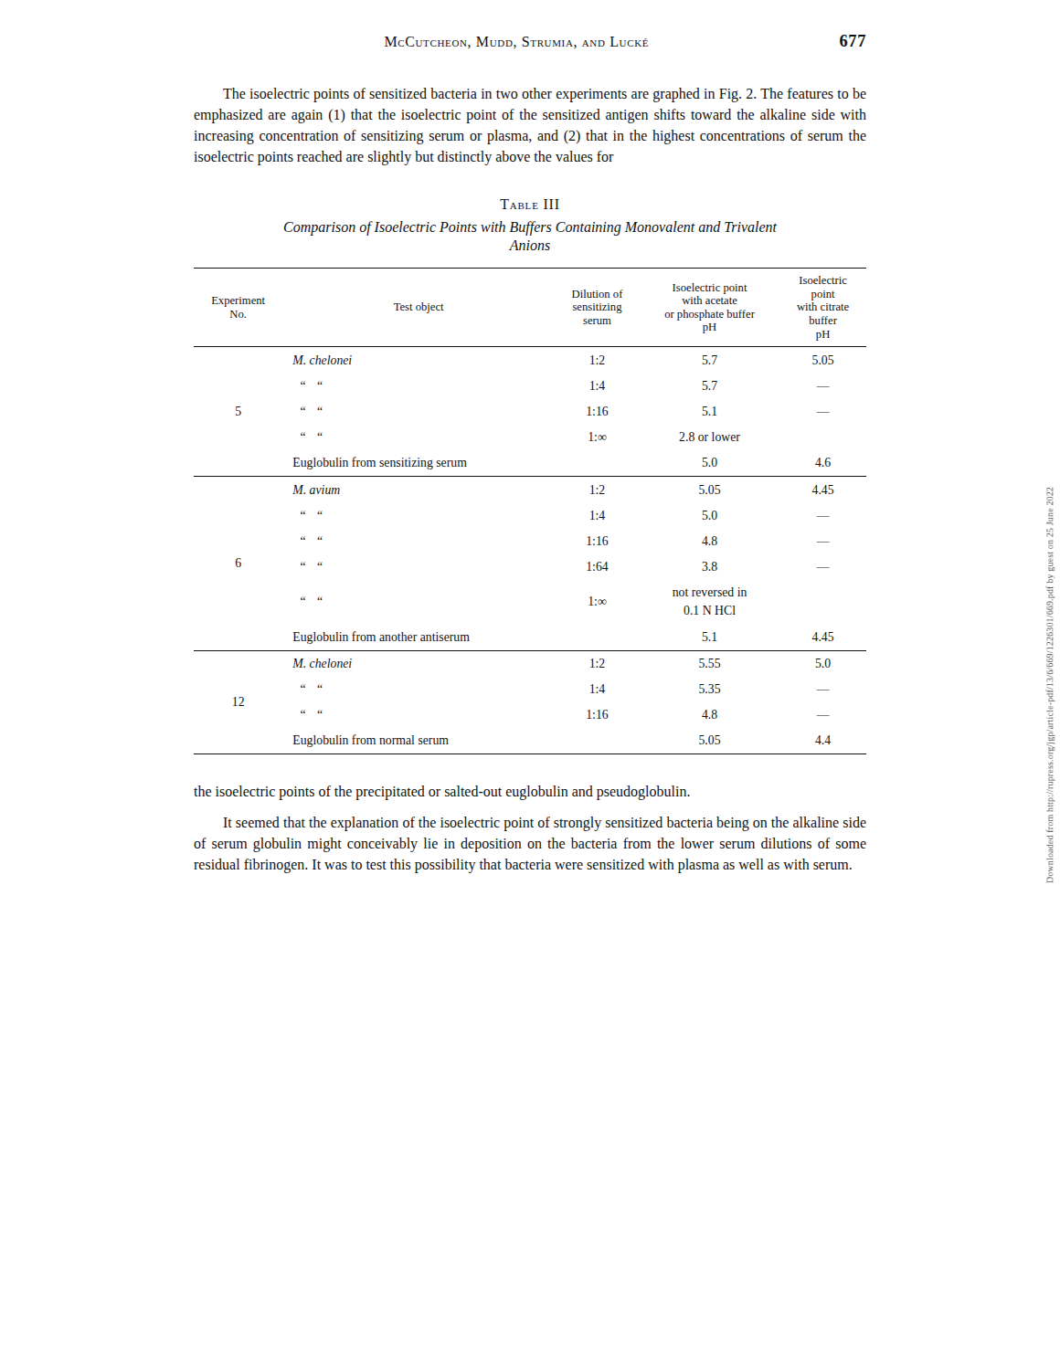Downloaded from http://rupress.org/jgp/article-pdf/13/6/669/1226301/669.pdf by guest on 25 June 2022
McCutcheon, Mudd, Strumia, and Lucké 677
The isoelectric points of sensitized bacteria in two other experiments are graphed in Fig. 2. The features to be emphasized are again (1) that the isoelectric point of the sensitized antigen shifts toward the alkaline side with increasing concentration of sensitizing serum or plasma, and (2) that in the highest concentrations of serum the isoelectric points reached are slightly but distinctly above the values for
Table III
Comparison of Isoelectric Points with Buffers Containing Monovalent and Trivalent Anions
| Experiment No. | Test object | Dilution of sensitizing serum | Isoelectric point with acetate or phosphate buffer pH | Isoelectric point with citrate buffer pH |
| --- | --- | --- | --- | --- |
| 5 | M. chelonei | 1:2 | 5.7 | 5.05 |
| ““ | 1:4 | 5.7 | — |
| ““ | 1:16 | 5.1 | — |
| ““ | 1:∞ | 2.8 or lower | |
| Euglobulin from sensitizing serum | | 5.0 | 4.6 |
| 6 | M. avium | 1:2 | 5.05 | 4.45 |
| ““ | 1:4 | 5.0 | — |
| ““ | 1:16 | 4.8 | — |
| ““ | 1:64 | 3.8 | — |
| ““ | 1:∞ | not reversed in 0.1 N HCl | |
| Euglobulin from another antiserum | | 5.1 | 4.45 |
| 12 | M. chelonei | 1:2 | 5.55 | 5.0 |
| ““ | 1:4 | 5.35 | — |
| ““ | 1:16 | 4.8 | — |
| Euglobulin from normal serum | | 5.05 | 4.4 |
the isoelectric points of the precipitated or salted-out euglobulin and pseudoglobulin.
It seemed that the explanation of the isoelectric point of strongly sensitized bacteria being on the alkaline side of serum globulin might conceivably lie in deposition on the bacteria from the lower serum dilutions of some residual fibrinogen. It was to test this possibility that bacteria were sensitized with plasma as well as with serum.